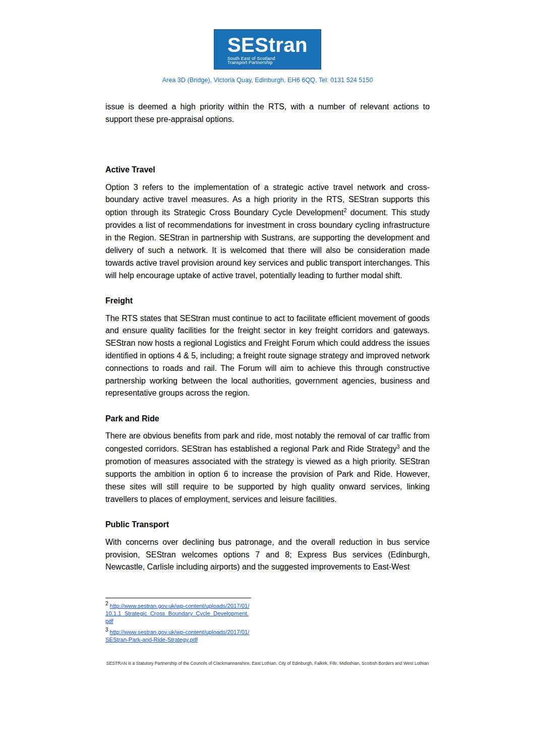SE Stran
South East of Scotland
Transport Partnership
Area 3D (Bridge), Victoria Quay, Edinburgh, EH6 6QQ, Tel: 0131 524 5150
issue is deemed a high priority within the RTS, with a number of relevant actions to support these pre-appraisal options.
Active Travel
Option 3 refers to the implementation of a strategic active travel network and cross-boundary active travel measures. As a high priority in the RTS, SEStran supports this option through its Strategic Cross Boundary Cycle Development2 document. This study provides a list of recommendations for investment in cross boundary cycling infrastructure in the Region. SEStran in partnership with Sustrans, are supporting the development and delivery of such a network. It is welcomed that there will also be consideration made towards active travel provision around key services and public transport interchanges. This will help encourage uptake of active travel, potentially leading to further modal shift.
Freight
The RTS states that SEStran must continue to act to facilitate efficient movement of goods and ensure quality facilities for the freight sector in key freight corridors and gateways. SEStran now hosts a regional Logistics and Freight Forum which could address the issues identified in options 4 & 5, including; a freight route signage strategy and improved network connections to roads and rail. The Forum will aim to achieve this through constructive partnership working between the local authorities, government agencies, business and representative groups across the region.
Park and Ride
There are obvious benefits from park and ride, most notably the removal of car traffic from congested corridors. SEStran has established a regional Park and Ride Strategy3 and the promotion of measures associated with the strategy is viewed as a high priority. SEStran supports the ambition in option 6 to increase the provision of Park and Ride. However, these sites will still require to be supported by high quality onward services, linking travellers to places of employment, services and leisure facilities.
Public Transport
With concerns over declining bus patronage, and the overall reduction in bus service provision, SEStran welcomes options 7 and 8; Express Bus services (Edinburgh, Newcastle, Carlisle including airports) and the suggested improvements to East-West
2 http://www.sestran.gov.uk/wp-content/uploads/2017/01/10.1.1_Strategic_Cross_Boundary_Cycle_Development.pdf
3 http://www.sestran.gov.uk/wp-content/uploads/2017/01/SEStran-Park-and-Ride-Strategy.pdf
SESTRAN is a Statutory Partnership of the Councils of Clackmannanshire, East Lothian, City of Edinburgh, Falkirk, Fife, Midlothian, Scottish Borders and West Lothian